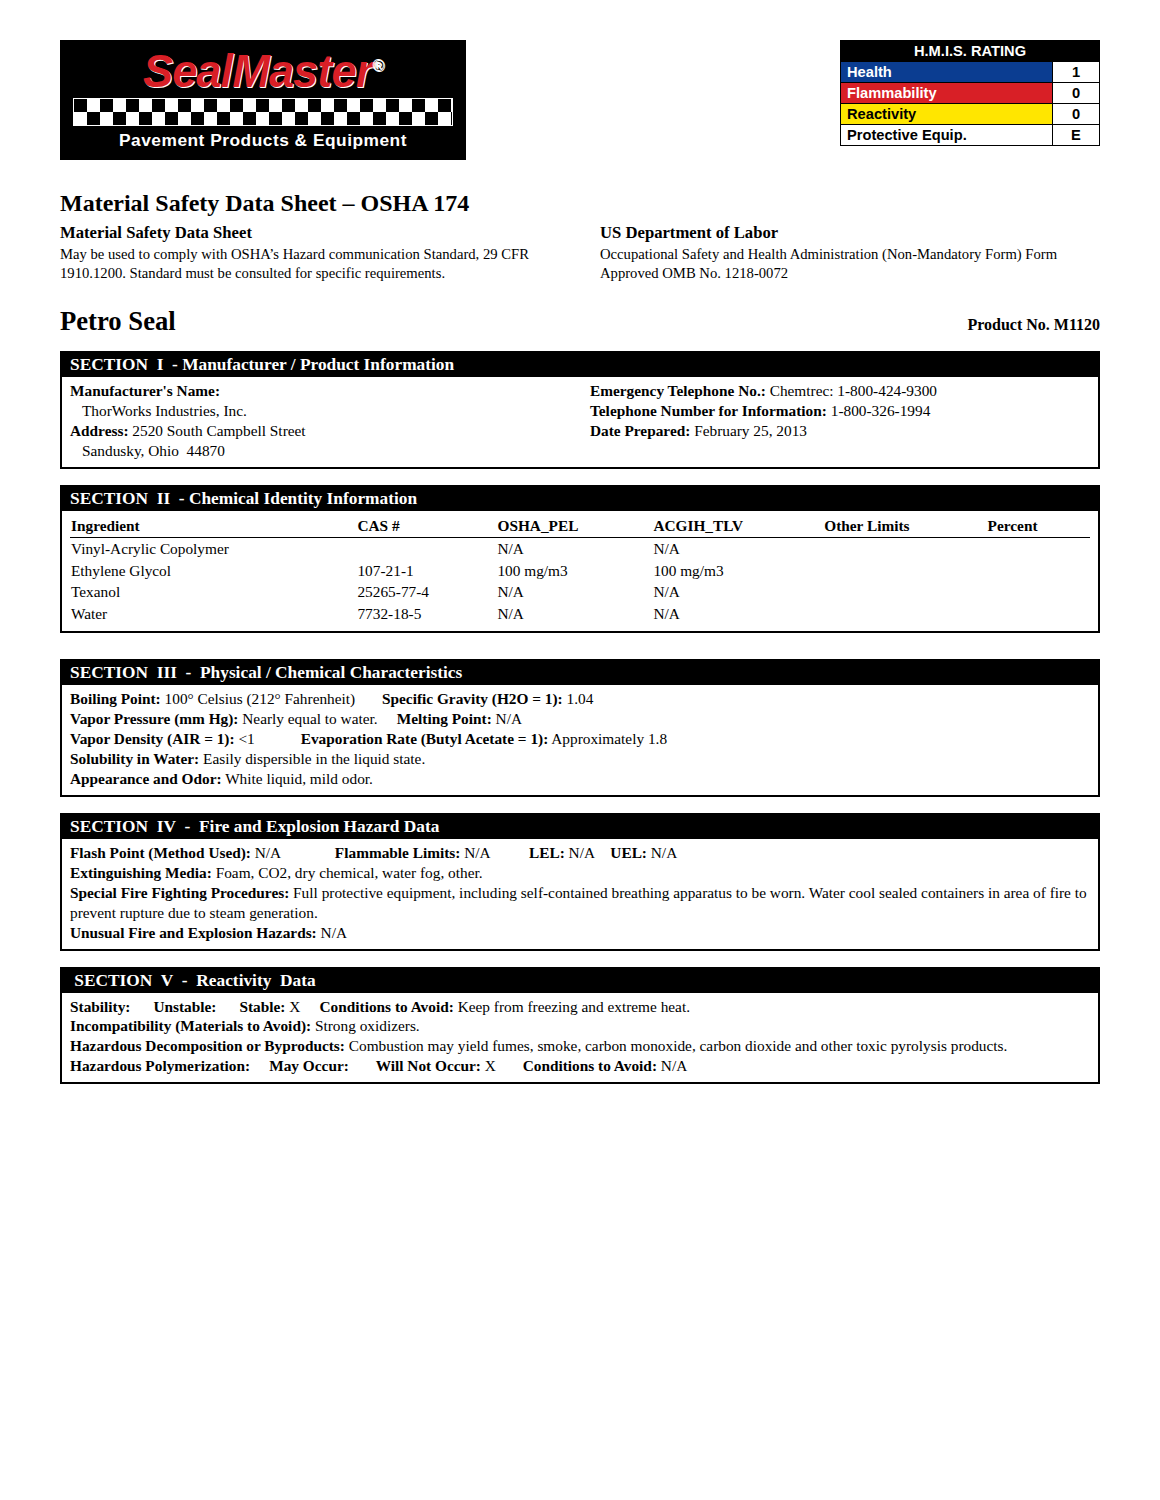SealMaster®
Pavement Products & Equipment
| H.M.I.S. RATING |
| --- |
| Health | 1 |
| Flammability | 0 |
| Reactivity | 0 |
| Protective Equip. | E |
Material Safety Data Sheet – OSHA 174
Material Safety Data Sheet
May be used to comply with OSHA’s Hazard communication Standard, 29 CFR 1910.1200. Standard must be consulted for specific requirements.
US Department of Labor
Occupational Safety and Health Administration (Non-Mandatory Form) Form Approved OMB No. 1218-0072
Petro Seal Product No. M1120
SECTION I - Manufacturer / Product Information
Manufacturer's Name:
ThorWorks Industries, Inc.
Address: 2520 South Campbell Street
Sandusky, Ohio 44870
Emergency Telephone No.: Chemtrec: 1-800-424-9300
Telephone Number for Information: 1-800-326-1994
Date Prepared: February 25, 2013
SECTION II - Chemical Identity Information
| Ingredient | CAS # | OSHA_PEL | ACGIH_TLV | Other Limits | Percent |
| --- | --- | --- | --- | --- | --- |
| Vinyl-Acrylic Copolymer | | N/A | N/A | | |
| Ethylene Glycol | 107-21-1 | 100 mg/m3 | 100 mg/m3 | | |
| Texanol | 25265-77-4 | N/A | N/A | | |
| Water | 7732-18-5 | N/A | N/A | | |
SECTION III - Physical / Chemical Characteristics
Boiling Point: 100° Celsius (212° Fahrenheit) Specific Gravity (H2O = 1): 1.04
Vapor Pressure (mm Hg): Nearly equal to water. Melting Point: N/A
Vapor Density (AIR = 1): <1 Evaporation Rate (Butyl Acetate = 1): Approximately 1.8
Solubility in Water: Easily dispersible in the liquid state.
Appearance and Odor: White liquid, mild odor.
SECTION IV - Fire and Explosion Hazard Data
Flash Point (Method Used): N/A Flammable Limits: N/A LEL: N/A UEL: N/A
Extinguishing Media: Foam, CO2, dry chemical, water fog, other.
Special Fire Fighting Procedures: Full protective equipment, including self-contained breathing apparatus to be worn. Water cool sealed containers in area of fire to prevent rupture due to steam generation.
Unusual Fire and Explosion Hazards: N/A
SECTION V - Reactivity Data
Stability: Unstable: Stable: X Conditions to Avoid: Keep from freezing and extreme heat.
Incompatibility (Materials to Avoid): Strong oxidizers.
Hazardous Decomposition or Byproducts: Combustion may yield fumes, smoke, carbon monoxide, carbon dioxide and other toxic pyrolysis products.
Hazardous Polymerization: May Occur: Will Not Occur: X Conditions to Avoid: N/A